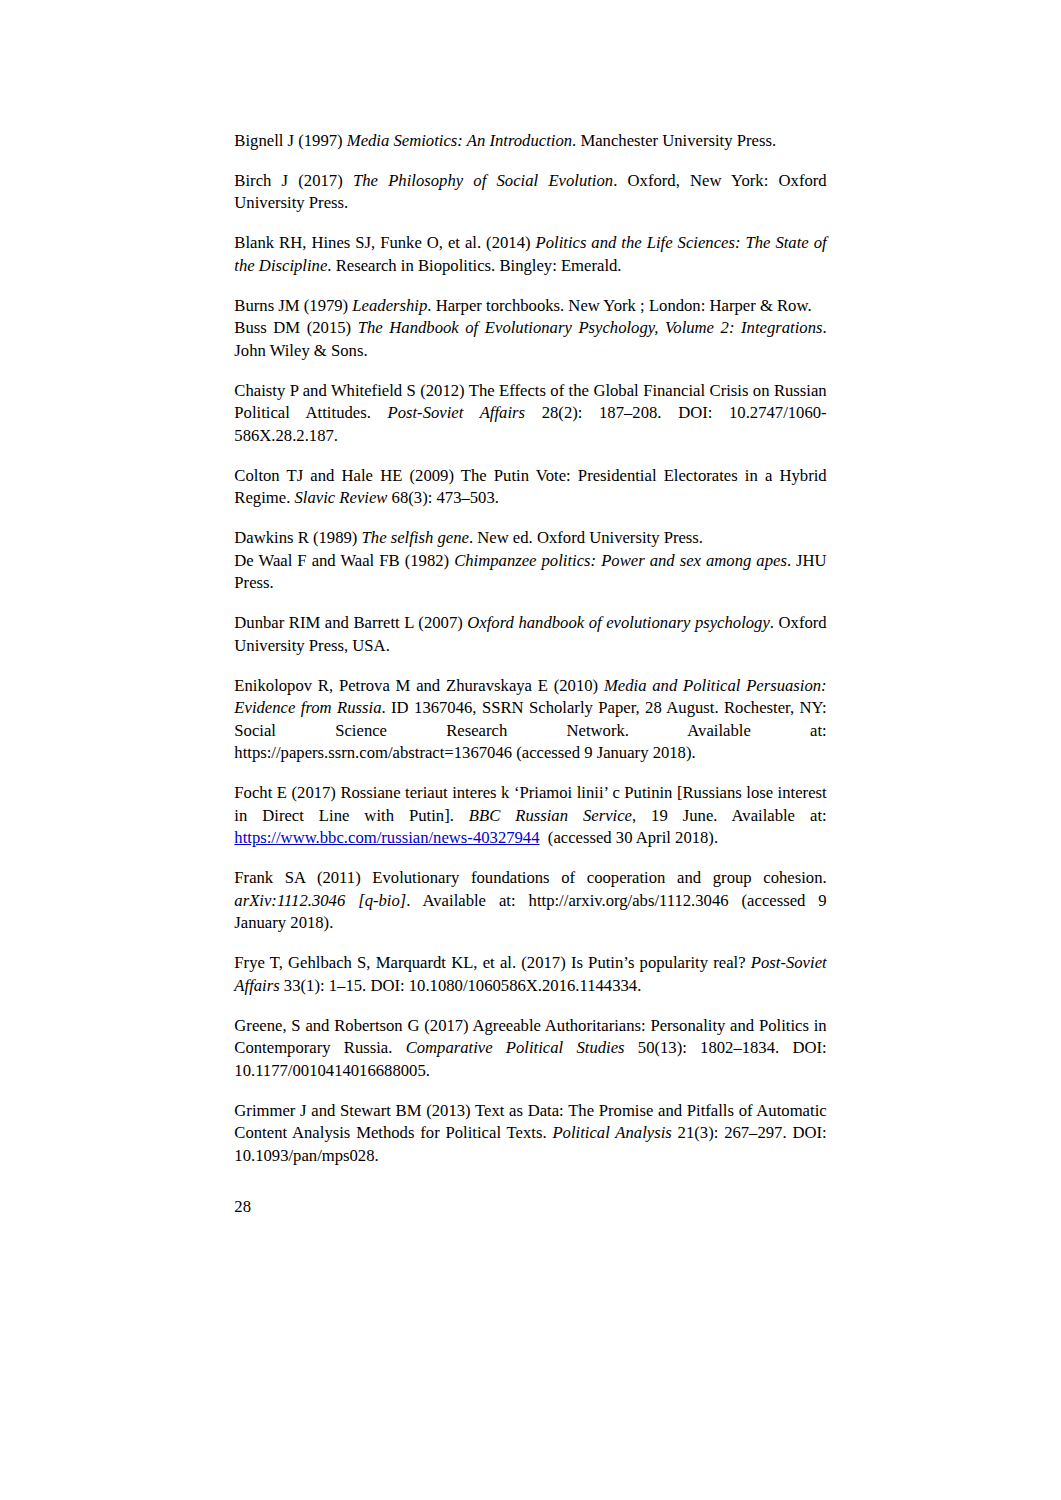Bignell J (1997) Media Semiotics: An Introduction. Manchester University Press.
Birch J (2017) The Philosophy of Social Evolution. Oxford, New York: Oxford University Press.
Blank RH, Hines SJ, Funke O, et al. (2014) Politics and the Life Sciences: The State of the Discipline. Research in Biopolitics. Bingley: Emerald.
Burns JM (1979) Leadership. Harper torchbooks. New York ; London: Harper & Row.
Buss DM (2015) The Handbook of Evolutionary Psychology, Volume 2: Integrations. John Wiley & Sons.
Chaisty P and Whitefield S (2012) The Effects of the Global Financial Crisis on Russian Political Attitudes. Post-Soviet Affairs 28(2): 187–208. DOI: 10.2747/1060-586X.28.2.187.
Colton TJ and Hale HE (2009) The Putin Vote: Presidential Electorates in a Hybrid Regime. Slavic Review 68(3): 473–503.
Dawkins R (1989) The selfish gene. New ed. Oxford University Press.
De Waal F and Waal FB (1982) Chimpanzee politics: Power and sex among apes. JHU Press.
Dunbar RIM and Barrett L (2007) Oxford handbook of evolutionary psychology. Oxford University Press, USA.
Enikolopov R, Petrova M and Zhuravskaya E (2010) Media and Political Persuasion: Evidence from Russia. ID 1367046, SSRN Scholarly Paper, 28 August. Rochester, NY: Social Science Research Network. Available at: https://papers.ssrn.com/abstract=1367046 (accessed 9 January 2018).
Focht E (2017) Rossiane teriaut interes k ‘Priamoi linii’ c Putinin [Russians lose interest in Direct Line with Putin]. BBC Russian Service, 19 June. Available at: https://www.bbc.com/russian/news-40327944 (accessed 30 April 2018).
Frank SA (2011) Evolutionary foundations of cooperation and group cohesion. arXiv:1112.3046 [q-bio]. Available at: http://arxiv.org/abs/1112.3046 (accessed 9 January 2018).
Frye T, Gehlbach S, Marquardt KL, et al. (2017) Is Putin’s popularity real? Post-Soviet Affairs 33(1): 1–15. DOI: 10.1080/1060586X.2016.1144334.
Greene, S and Robertson G (2017) Agreeable Authoritarians: Personality and Politics in Contemporary Russia. Comparative Political Studies 50(13): 1802–1834. DOI: 10.1177/0010414016688005.
Grimmer J and Stewart BM (2013) Text as Data: The Promise and Pitfalls of Automatic Content Analysis Methods for Political Texts. Political Analysis 21(3): 267–297. DOI: 10.1093/pan/mps028.
28